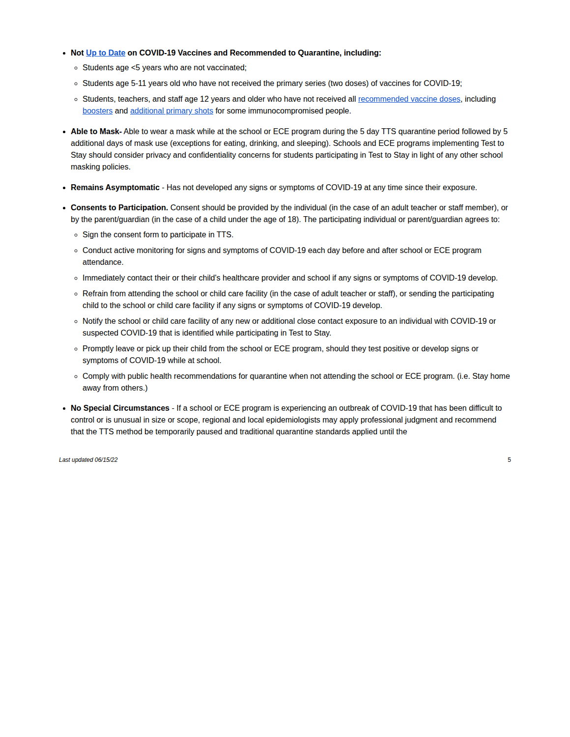Not Up to Date on COVID-19 Vaccines and Recommended to Quarantine, including:
Students age <5 years who are not vaccinated;
Students age 5-11 years old who have not received the primary series (two doses) of vaccines for COVID-19;
Students, teachers, and staff age 12 years and older who have not received all recommended vaccine doses, including boosters and additional primary shots for some immunocompromised people.
Able to Mask- Able to wear a mask while at the school or ECE program during the 5 day TTS quarantine period followed by 5 additional days of mask use (exceptions for eating, drinking, and sleeping). Schools and ECE programs implementing Test to Stay should consider privacy and confidentiality concerns for students participating in Test to Stay in light of any other school masking policies.
Remains Asymptomatic - Has not developed any signs or symptoms of COVID-19 at any time since their exposure.
Consents to Participation. Consent should be provided by the individual (in the case of an adult teacher or staff member), or by the parent/guardian (in the case of a child under the age of 18). The participating individual or parent/guardian agrees to:
Sign the consent form to participate in TTS.
Conduct active monitoring for signs and symptoms of COVID-19 each day before and after school or ECE program attendance.
Immediately contact their or their child's healthcare provider and school if any signs or symptoms of COVID-19 develop.
Refrain from attending the school or child care facility (in the case of adult teacher or staff), or sending the participating child to the school or child care facility if any signs or symptoms of COVID-19 develop.
Notify the school or child care facility of any new or additional close contact exposure to an individual with COVID-19 or suspected COVID-19 that is identified while participating in Test to Stay.
Promptly leave or pick up their child from the school or ECE program, should they test positive or develop signs or symptoms of COVID-19 while at school.
Comply with public health recommendations for quarantine when not attending the school or ECE program. (i.e. Stay home away from others.)
No Special Circumstances - If a school or ECE program is experiencing an outbreak of COVID-19 that has been difficult to control or is unusual in size or scope, regional and local epidemiologists may apply professional judgment and recommend that the TTS method be temporarily paused and traditional quarantine standards applied until the
Last updated 06/15/22 5